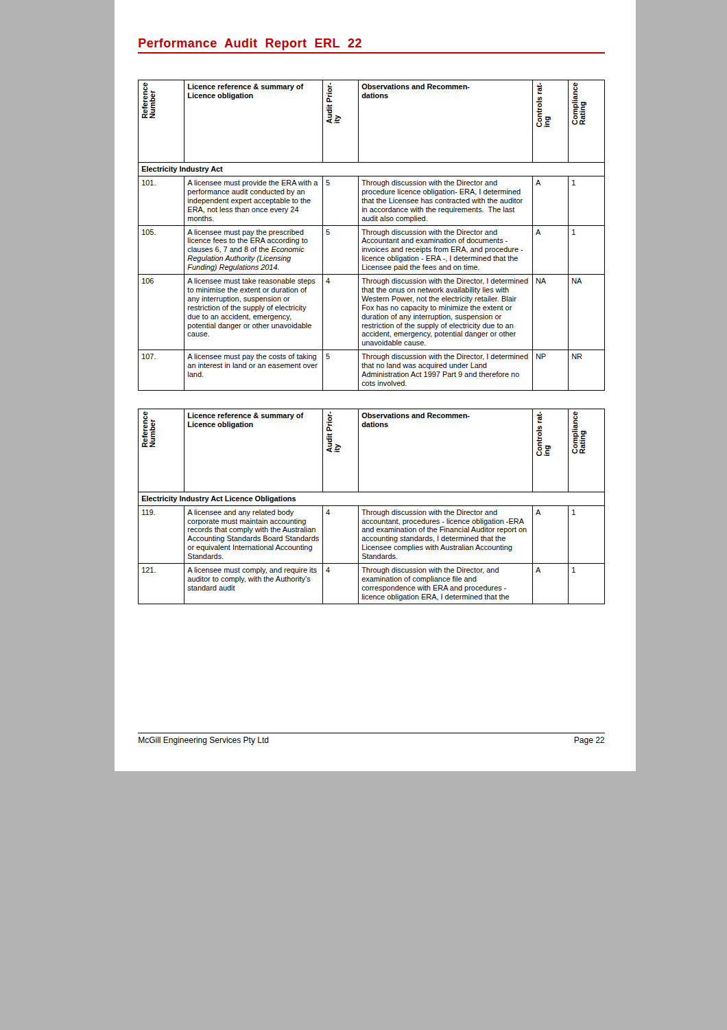Performance Audit Report ERL 22
| Reference Number | Licence reference & summary of Licence obligation | Audit Prior- ity | Observations and Recommen- dations | Controls rat- ing | Compliance Rating |
| --- | --- | --- | --- | --- | --- |
| Electricity Industry Act |
| 101. | A licensee must provide the ERA with a performance audit conducted by an independent expert acceptable to the ERA, not less than once every 24 months. | 5 | Through discussion with the Director and procedure licence obligation- ERA, I determined that the Licensee has contracted with the auditor in accordance with the requirements. The last audit also complied. | A | 1 |
| 105. | A licensee must pay the prescribed licence fees to the ERA according to clauses 6, 7 and 8 of the Economic Regulation Authority (Licensing Funding) Regulations 2014. | 5 | Through discussion with the Director and Accountant and examination of documents -invoices and receipts from ERA, and procedure - licence obligation - ERA -, I determined that the Licensee paid the fees and on time. | A | 1 |
| 106 | A licensee must take reasonable steps to minimise the extent or duration of any interruption, suspension or restriction of the supply of electricity due to an accident, emergency, potential danger or other unavoidable cause. | 4 | Through discussion with the Director, I determined that the onus on network availability lies with Western Power, not the electricity retailer. Blair Fox has no capacity to minimize the extent or duration of any interruption, suspension or restriction of the supply of electricity due to an accident, emergency, potential danger or other unavoidable cause. | NA | NA |
| 107. | A licensee must pay the costs of taking an interest in land or an easement over land. | 5 | Through discussion with the Director, I determined that no land was acquired under Land Administration Act 1997 Part 9 and therefore no cots involved. | NP | NR |
| Reference Number | Licence reference & summary of Licence obligation | Audit Prior- ity | Observations and Recommen- dations | Controls rat- ing | Compliance Rating |
| --- | --- | --- | --- | --- | --- |
| Electricity Industry Act Licence Obligations |
| 119. | A licensee and any related body corporate must maintain accounting records that comply with the Australian Accounting Standards Board Standards or equivalent International Accounting Standards. | 4 | Through discussion with the Director and accountant, procedures - licence obligation -ERA and examination of the Financial Auditor report on accounting standards, I determined that the Licensee complies with Australian Accounting Standards. | A | 1 |
| 121. | A licensee must comply, and require its auditor to comply, with the Authority’s standard audit | 4 | Through discussion with the Director, and examination of compliance file and correspondence with ERA and procedures - licence obligation ERA, I determined that the | A | 1 |
McGill Engineering Services Pty Ltd Page 22